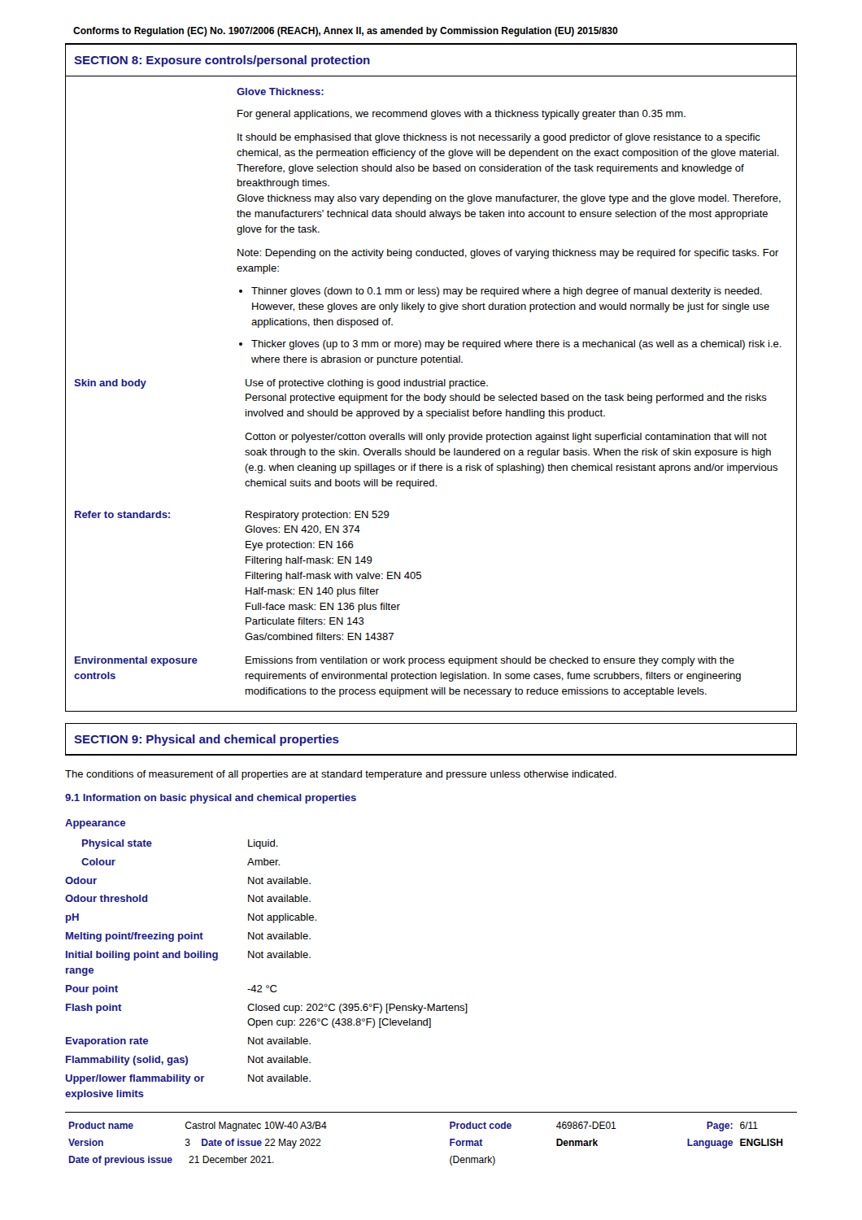Conforms to Regulation (EC) No. 1907/2006 (REACH), Annex II, as amended by Commission Regulation (EU) 2015/830
SECTION 8: Exposure controls/personal protection
Glove Thickness:
For general applications, we recommend gloves with a thickness typically greater than 0.35 mm.
It should be emphasised that glove thickness is not necessarily a good predictor of glove resistance to a specific chemical, as the permeation efficiency of the glove will be dependent on the exact composition of the glove material. Therefore, glove selection should also be based on consideration of the task requirements and knowledge of breakthrough times.
Glove thickness may also vary depending on the glove manufacturer, the glove type and the glove model. Therefore, the manufacturers' technical data should always be taken into account to ensure selection of the most appropriate glove for the task.
Note: Depending on the activity being conducted, gloves of varying thickness may be required for specific tasks. For example:
Thinner gloves (down to 0.1 mm or less) may be required where a high degree of manual dexterity is needed. However, these gloves are only likely to give short duration protection and would normally be just for single use applications, then disposed of.
Thicker gloves (up to 3 mm or more) may be required where there is a mechanical (as well as a chemical) risk i.e. where there is abrasion or puncture potential.
Skin and body
Use of protective clothing is good industrial practice.
Personal protective equipment for the body should be selected based on the task being performed and the risks involved and should be approved by a specialist before handling this product.
Cotton or polyester/cotton overalls will only provide protection against light superficial contamination that will not soak through to the skin. Overalls should be laundered on a regular basis. When the risk of skin exposure is high (e.g. when cleaning up spillages or if there is a risk of splashing) then chemical resistant aprons and/or impervious chemical suits and boots will be required.
Refer to standards:
Respiratory protection: EN 529
Gloves: EN 420, EN 374
Eye protection: EN 166
Filtering half-mask: EN 149
Filtering half-mask with valve: EN 405
Half-mask: EN 140 plus filter
Full-face mask: EN 136 plus filter
Particulate filters: EN 143
Gas/combined filters: EN 14387
Environmental exposure controls
Emissions from ventilation or work process equipment should be checked to ensure they comply with the requirements of environmental protection legislation. In some cases, fume scrubbers, filters or engineering modifications to the process equipment will be necessary to reduce emissions to acceptable levels.
SECTION 9: Physical and chemical properties
The conditions of measurement of all properties are at standard temperature and pressure unless otherwise indicated.
9.1 Information on basic physical and chemical properties
Appearance
| Physical state | Liquid. |
| Colour | Amber. |
| Odour | Not available. |
| Odour threshold | Not available. |
| pH | Not applicable. |
| Melting point/freezing point | Not available. |
| Initial boiling point and boiling range | Not available. |
| Pour point | -42 °C |
| Flash point | Closed cup: 202°C (395.6°F) [Pensky-Martens] Open cup: 226°C (438.8°F) [Cleveland] |
| Evaporation rate | Not available. |
| Flammability (solid, gas) | Not available. |
| Upper/lower flammability or explosive limits | Not available. |
| Product name | Castrol Magnatec 10W-40 A3/B4 | Product code | 469867-DE01 | Page: | 6/11 |
| Version | 3 Date of issue 22 May 2022 | Format | Denmark | Language | ENGLISH |
| Date of previous issue 21 December 2021. | (Denmark) | |